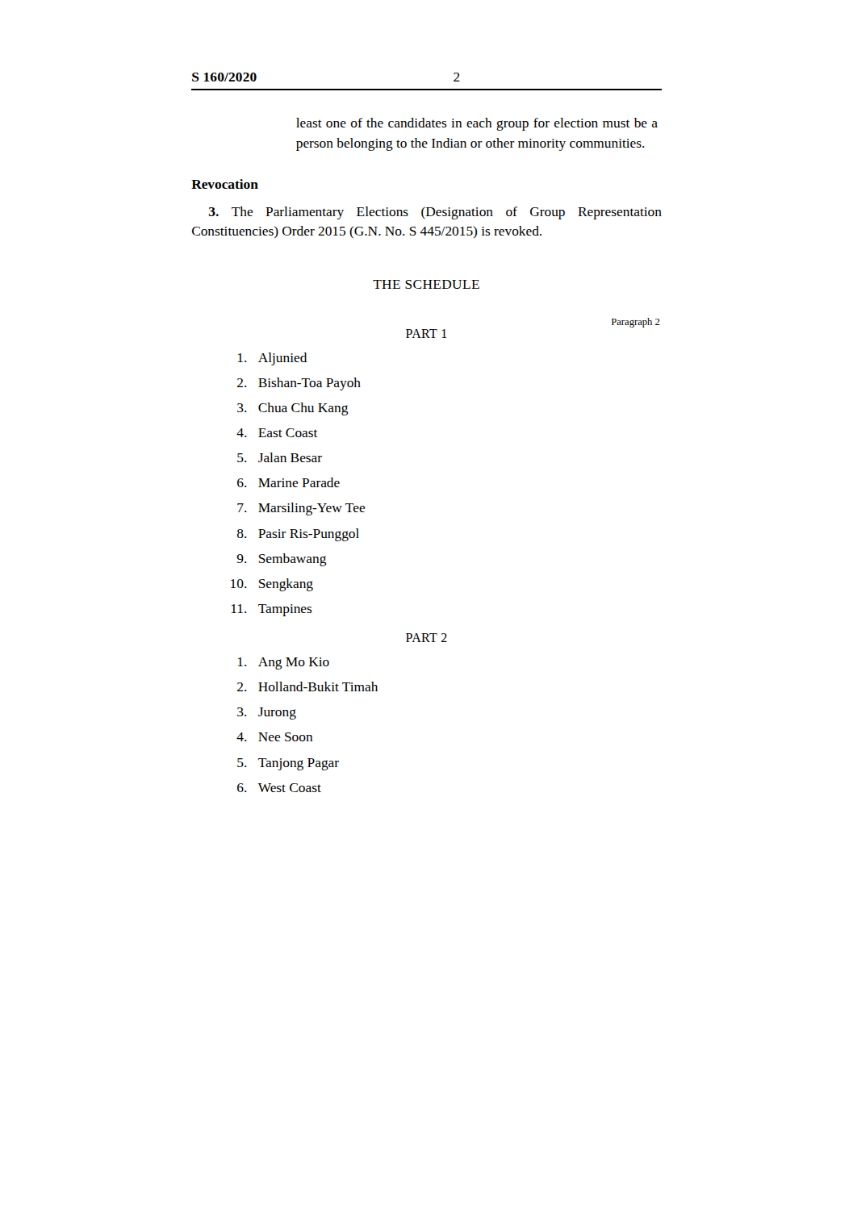S 160/2020 2
least one of the candidates in each group for election must be a person belonging to the Indian or other minority communities.
Revocation
3. The Parliamentary Elections (Designation of Group Representation Constituencies) Order 2015 (G.N. No. S 445/2015) is revoked.
THE SCHEDULE
Paragraph 2
PART 1
1. Aljunied
2. Bishan-Toa Payoh
3. Chua Chu Kang
4. East Coast
5. Jalan Besar
6. Marine Parade
7. Marsiling-Yew Tee
8. Pasir Ris-Punggol
9. Sembawang
10. Sengkang
11. Tampines
PART 2
1. Ang Mo Kio
2. Holland-Bukit Timah
3. Jurong
4. Nee Soon
5. Tanjong Pagar
6. West Coast